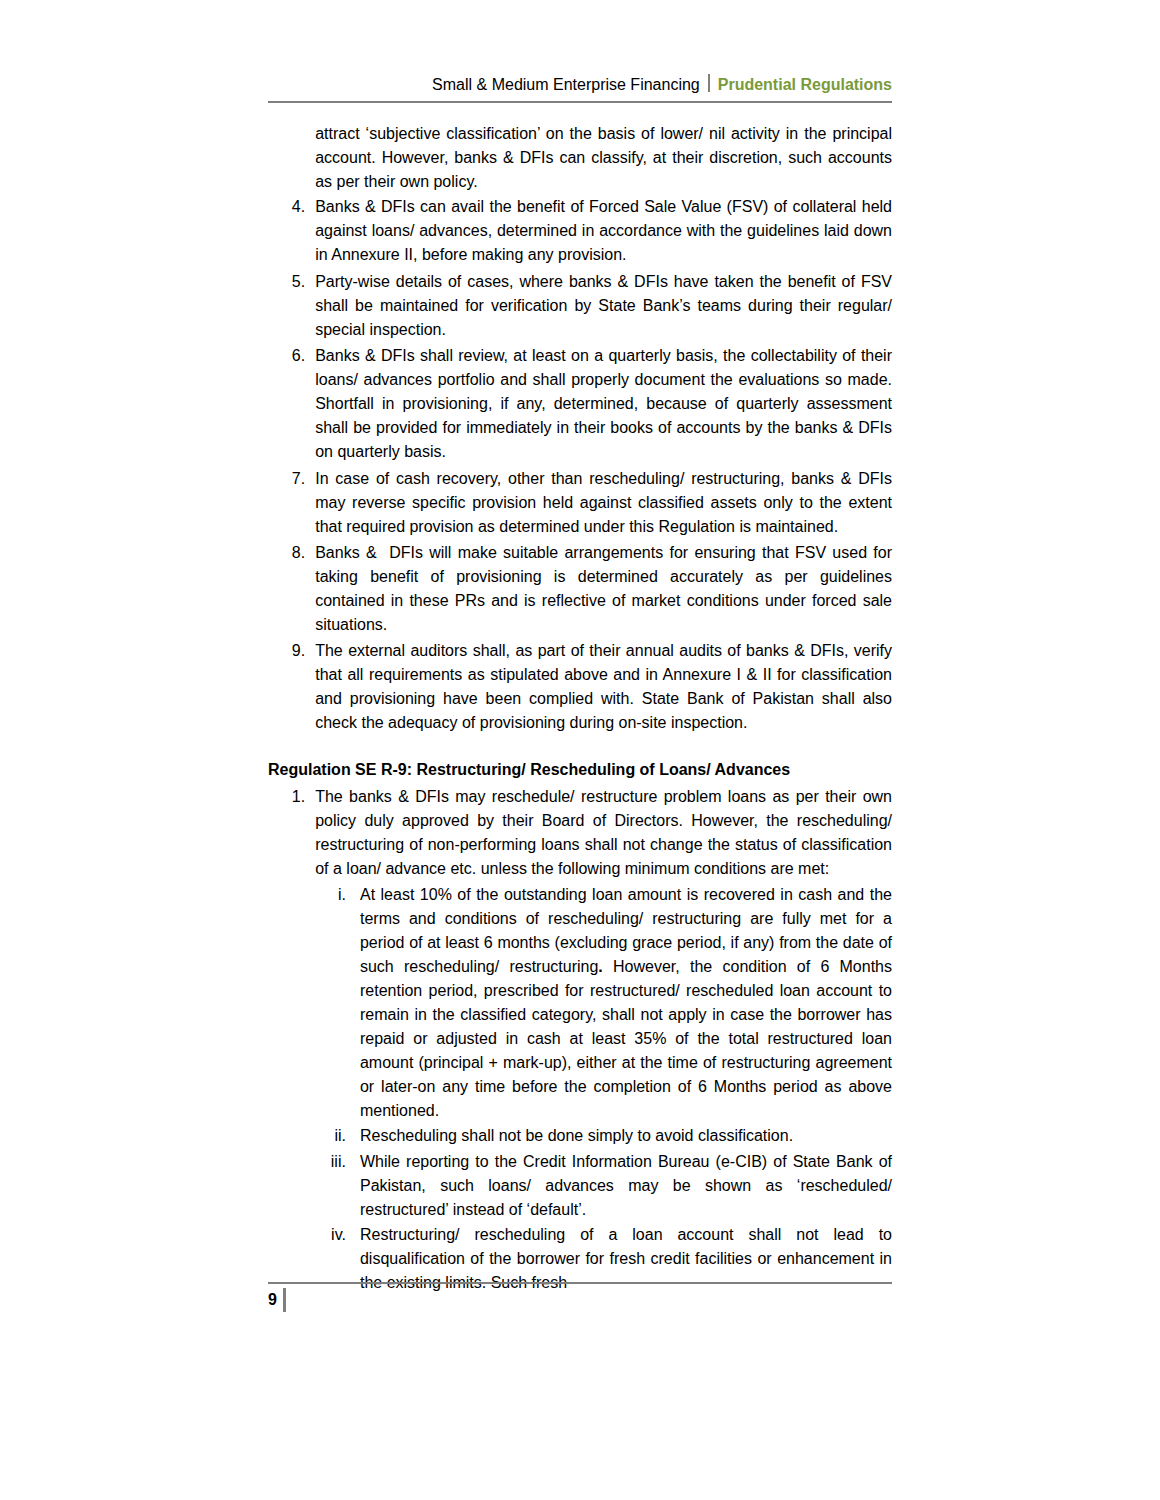Small & Medium Enterprise Financing Prudential Regulations
attract ‘subjective classification’ on the basis of lower/ nil activity in the principal account. However, banks & DFIs can classify, at their discretion, such accounts as per their own policy.
Banks & DFIs can avail the benefit of Forced Sale Value (FSV) of collateral held against loans/ advances, determined in accordance with the guidelines laid down in Annexure II, before making any provision.
Party-wise details of cases, where banks & DFIs have taken the benefit of FSV shall be maintained for verification by State Bank’s teams during their regular/ special inspection.
Banks & DFIs shall review, at least on a quarterly basis, the collectability of their loans/ advances portfolio and shall properly document the evaluations so made. Shortfall in provisioning, if any, determined, because of quarterly assessment shall be provided for immediately in their books of accounts by the banks & DFIs on quarterly basis.
In case of cash recovery, other than rescheduling/ restructuring, banks & DFIs may reverse specific provision held against classified assets only to the extent that required provision as determined under this Regulation is maintained.
Banks & DFIs will make suitable arrangements for ensuring that FSV used for taking benefit of provisioning is determined accurately as per guidelines contained in these PRs and is reflective of market conditions under forced sale situations.
The external auditors shall, as part of their annual audits of banks & DFIs, verify that all requirements as stipulated above and in Annexure I & II for classification and provisioning have been complied with. State Bank of Pakistan shall also check the adequacy of provisioning during on-site inspection.
Regulation SE R-9: Restructuring/ Rescheduling of Loans/ Advances
The banks & DFIs may reschedule/ restructure problem loans as per their own policy duly approved by their Board of Directors. However, the rescheduling/ restructuring of non-performing loans shall not change the status of classification of a loan/ advance etc. unless the following minimum conditions are met:
At least 10% of the outstanding loan amount is recovered in cash and the terms and conditions of rescheduling/ restructuring are fully met for a period of at least 6 months (excluding grace period, if any) from the date of such rescheduling/ restructuring. However, the condition of 6 Months retention period, prescribed for restructured/ rescheduled loan account to remain in the classified category, shall not apply in case the borrower has repaid or adjusted in cash at least 35% of the total restructured loan amount (principal + mark-up), either at the time of restructuring agreement or later-on any time before the completion of 6 Months period as above mentioned.
Rescheduling shall not be done simply to avoid classification.
While reporting to the Credit Information Bureau (e-CIB) of State Bank of Pakistan, such loans/ advances may be shown as ‘rescheduled/ restructured’ instead of ‘default’.
Restructuring/ rescheduling of a loan account shall not lead to disqualification of the borrower for fresh credit facilities or enhancement in the existing limits. Such fresh
9